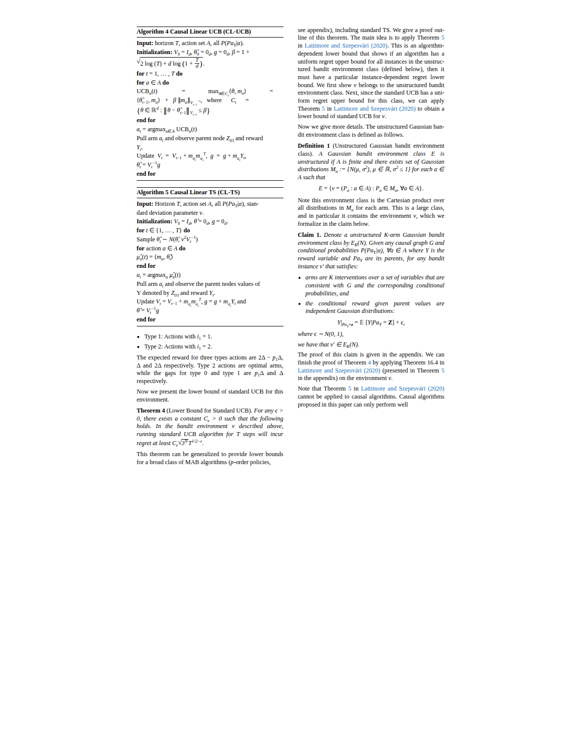Algorithm 4 Causal Linear UCB (CL-UCB)
Input: horizon T, action set A, all P(PaY|a).
Initialization: V0 = Id, θ̂0 = 0d, g = 0d, β = 1 +
2 log (T) + d log (1 + Td).
for t = 1, … , T do
for a ∈ A do
UCBa(t) = maxθ∈Ct⟨θ, ma⟩ =
⟨θ̂t−1, ma⟩ + β ∥ma∥Vt−1−1, where Ct =
{θ ∈ ℝd : ∥θ − θ̂t−1∥Vt−1 ≤ β}
end for
at = argmaxa∈A UCBa(t)
Pull arm at and observe parent node Z(t) and reward
Yt.
Update Vt = Vt−1 + matmatT, g = g + matYt,
θ̂t = Vt−1g
end for
Algorithm 5 Causal Linear TS (CL-TS)
Input: Horizon T, action set A, all P(PaY|a), stan-
dard deviation parameter v.
Initialization: V0 = Id, θ̂ = 0d, g = 0d.
for t ∈ {1, … , T} do
Sample θ̃t ∼ N(θ̂, v2Vt−1)
for action a ∈ A do
μ̂a(t) = ⟨ma, θ̃t⟩
end for
at = argmaxa μ̂a(t)
Pull arm at and observe the parent nodes values of
Y denoted by Z(t) and reward Yt.
Update Vt = Vt−1 + matmatT, g = g + matYt and
θ̂ = Vt−1g
end for
Type 1: Actions with i1 = 1.
Type 2: Actions with i1 = 2.
The expected reward for three types actions are 2Δ − p1Δ, Δ and 2Δ respectively. Type 2 actions are optimal arms, while the gaps for type 0 and type 1 are p1Δ and Δ respectively.
Now we present the lower bound of standard UCB for this environment.
Theorem 4 (Lower Bound for Standard UCB). For any ϵ > 0, there exists a constant Cϵ > 0 such that the following holds. In the bandit environment ν described above, running standard UCB algorithm for T steps will incur regret at least Cϵ 3N T1/2−ϵ.
This theorem can be generalized to provide lower bounds for a broad class of MAB algorithms (p-order policies,
see appendix), including standard TS. We give a proof outline of this theorem. The main idea is to apply Theorem 5 in Lattimore and Szepesvári (2020). This is an algorithm-dependent lower bound that shows if an algorithm has a uniform regret upper bound for all instances in the unstructured bandit environment class (defined below), then it must have a particular instance-dependent regret lower bound. We first show ν belongs to the unstructured bandit environment class. Next, since the standard UCB has a uniform regret upper bound for this class, we can apply Theorem 5 in Lattimore and Szepesvári (2020) to obtain a lower bound of standard UCB for ν.
Now we give more details. The unstructured Gaussian bandit environment class is defined as follows.
Definition 1 (Unstructured Gaussian bandit environment class). A Gaussian bandit environment class E is unstructured if A is finite and there exists set of Gaussian distributions Ma := {N(μ, σ2), μ ∈ ℝ, σ2 ≤ 1} for each a ∈ A such that
E = {ν = (Pa : a ∈ A) : Pa ∈ Ma, ∀a ∈ A}.
Note this environment class is the Cartesian product over all distributions in Ma for each arm. This is a large class, and in particular it contains the environment ν, which we formalize in the claim below.
Claim 1. Denote a unstructured K-arm Gaussian bandit environment class by EK(N). Given any causal graph G and conditional probabilities P(PaY|a), ∀a ∈ A where Y is the reward variable and PaY are its parents, for any bandit instance ν′ that satisfies:
arms are K interventions over a set of variables that are consistent with G and the corresponding conditional probabilities, and
the conditional reward given parent values are independent Gaussian distributions:
Y|PaY=z = 𝔼 [Y|PaY = Z] + ϵ,
where ϵ ∼ N(0, 1),
we have that ν′ ∈ EK(N).
The proof of this claim is given in the appendix. We can finish the proof of Theorem 4 by applying Theorem 16.4 in Lattimore and Szepesvári (2020) (presented in Theorem 5 in the appendix) on the environment ν.
Note that Theorem 5 in Lattimore and Szepesvári (2020) cannot be applied to causal algorithms. Causal algorithms proposed in this paper can only perform well